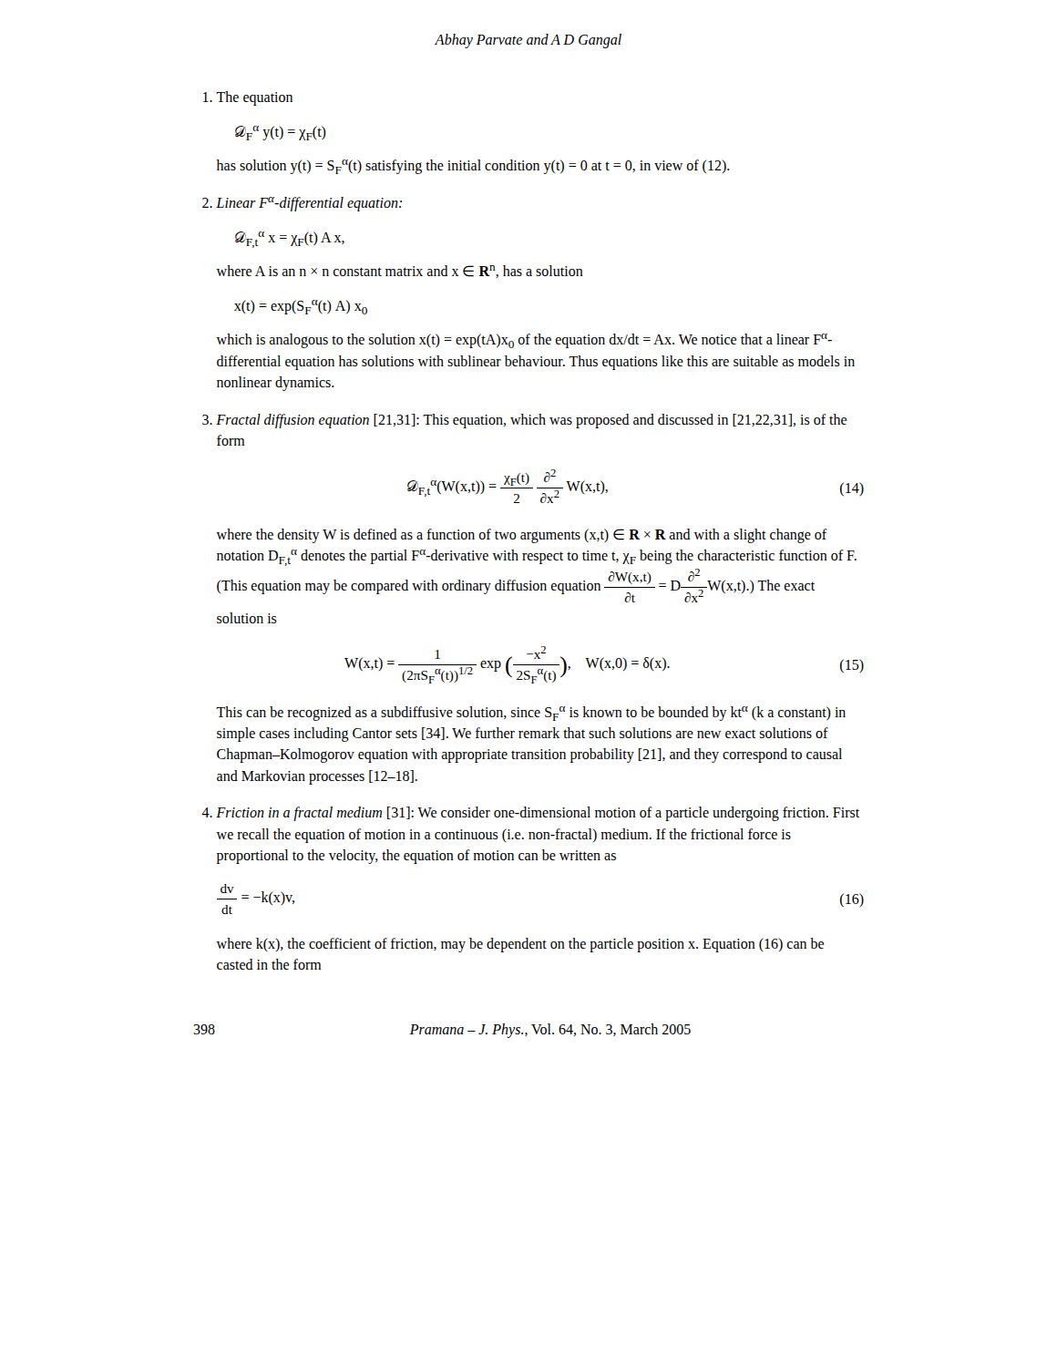Abhay Parvate and A D Gangal
The equation
𝒟Fα y(t) = χF(t)
has solution y(t) = SFα(t) satisfying the initial condition y(t) = 0 at t = 0, in view of (12).
Linear Fα-differential equation:
𝒟F,tα x = χF(t) A x,
where A is an n × n constant matrix and x ∈ Rn, has a solution
x(t) = exp(SFα(t) A) x0
which is analogous to the solution x(t) = exp(tA)x0 of the equation dx/dt = Ax. We notice that a linear Fα-differential equation has solutions with sublinear behaviour. Thus equations like this are suitable as models in nonlinear dynamics.
Fractal diffusion equation [21,31]: This equation, which was proposed and discussed in [21,22,31], is of the form
𝒟F,tα(W(x,t)) = χF(t) 2 ∂2∂x2 W(x,t),
(14)
where the density W is defined as a function of two arguments (x,t) ∈ R × R and with a slight change of notation DF,tα denotes the partial Fα-derivative with respect to time t, χF being the characteristic function of F. (This equation may be compared with ordinary diffusion equation ∂W(x,t)∂t = D∂2∂x2 W(x,t).) The exact solution is
W(x,t) = 1(2πSFα(t))1/2 exp (−x22SFα(t)), W(x,0) = δ(x).
(15)
This can be recognized as a subdiffusive solution, since SFα is known to be bounded by ktα (k a constant) in simple cases including Cantor sets [34]. We further remark that such solutions are new exact solutions of Chapman–Kolmogorov equation with appropriate transition probability [21], and they correspond to causal and Markovian processes [12–18].
Friction in a fractal medium [31]: We consider one-dimensional motion of a particle undergoing friction. First we recall the equation of motion in a continuous (i.e. non-fractal) medium. If the frictional force is proportional to the velocity, the equation of motion can be written as
dv dt = −k(x)v,
(16)
where k(x), the coefficient of friction, may be dependent on the particle position x. Equation (16) can be casted in the form
398
Pramana – J. Phys., Vol. 64, No. 3, March 2005